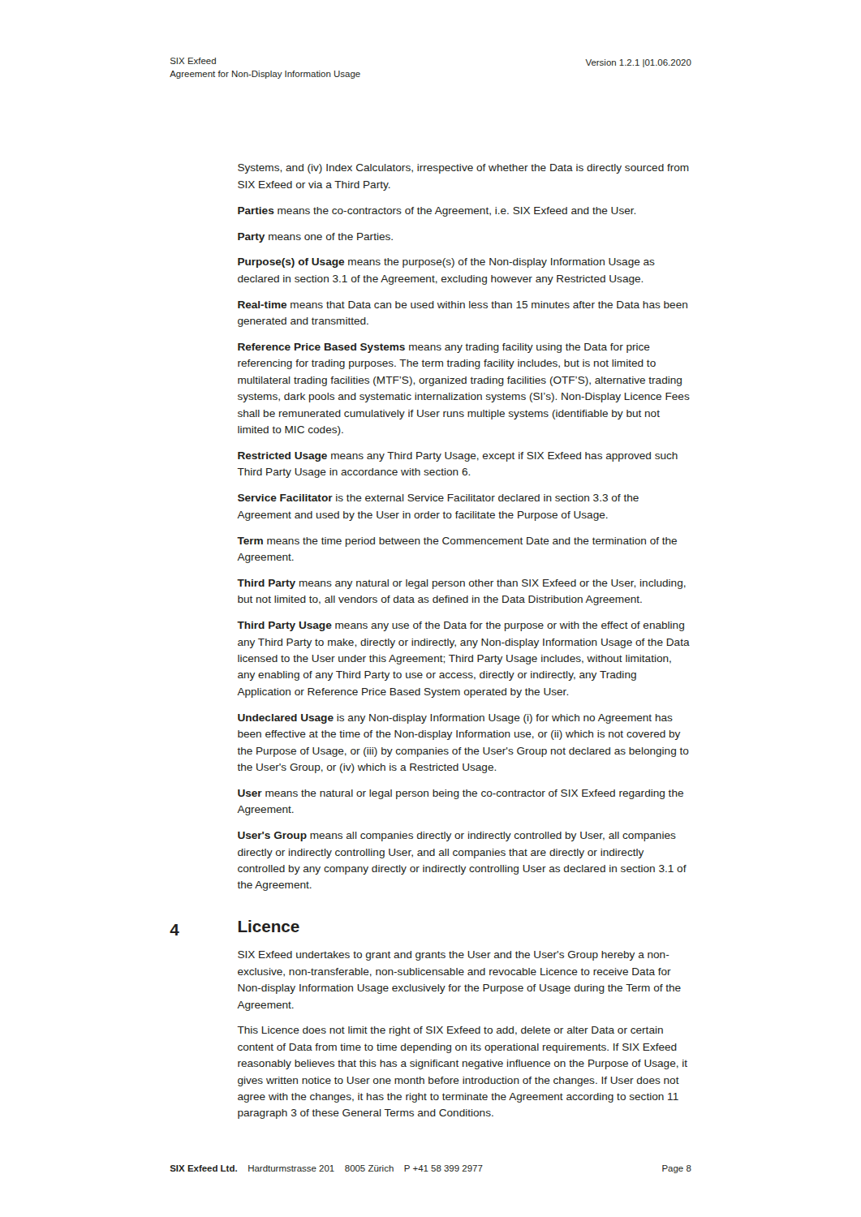SIX Exfeed
Agreement for Non-Display Information Usage
Version 1.2.1 |01.06.2020
Systems, and (iv) Index Calculators, irrespective of whether the Data is directly sourced from SIX Exfeed or via a Third Party.
Parties means the co-contractors of the Agreement, i.e. SIX Exfeed and the User.
Party means one of the Parties.
Purpose(s) of Usage means the purpose(s) of the Non-display Information Usage as declared in section 3.1 of the Agreement, excluding however any Restricted Usage.
Real-time means that Data can be used within less than 15 minutes after the Data has been generated and transmitted.
Reference Price Based Systems means any trading facility using the Data for price referencing for trading purposes. The term trading facility includes, but is not limited to multilateral trading facilities (MTF’S), organized trading facilities (OTF’S), alternative trading systems, dark pools and systematic internalization systems (SI’s). Non-Display Licence Fees shall be remunerated cumulatively if User runs multiple systems (identifiable by but not limited to MIC codes).
Restricted Usage means any Third Party Usage, except if SIX Exfeed has approved such Third Party Usage in accordance with section 6.
Service Facilitator is the external Service Facilitator declared in section 3.3 of the Agreement and used by the User in order to facilitate the Purpose of Usage.
Term means the time period between the Commencement Date and the termination of the Agreement.
Third Party means any natural or legal person other than SIX Exfeed or the User, including, but not limited to, all vendors of data as defined in the Data Distribution Agreement.
Third Party Usage means any use of the Data for the purpose or with the effect of enabling any Third Party to make, directly or indirectly, any Non-display Information Usage of the Data licensed to the User under this Agreement; Third Party Usage includes, without limitation, any enabling of any Third Party to use or access, directly or indirectly, any Trading Application or Reference Price Based System operated by the User.
Undeclared Usage is any Non-display Information Usage (i) for which no Agreement has been effective at the time of the Non-display Information use, or (ii) which is not covered by the Purpose of Usage, or (iii) by companies of the User's Group not declared as belonging to the User's Group, or (iv) which is a Restricted Usage.
User means the natural or legal person being the co-contractor of SIX Exfeed regarding the Agreement.
User's Group means all companies directly or indirectly controlled by User, all companies directly or indirectly controlling User, and all companies that are directly or indirectly controlled by any company directly or indirectly controlling User as declared in section 3.1 of the Agreement.
4
Licence
SIX Exfeed undertakes to grant and grants the User and the User's Group hereby a non-exclusive, non-transferable, non-sublicensable and revocable Licence to receive Data for Non-display Information Usage exclusively for the Purpose of Usage during the Term of the Agreement.
This Licence does not limit the right of SIX Exfeed to add, delete or alter Data or certain content of Data from time to time depending on its operational requirements. If SIX Exfeed reasonably believes that this has a significant negative influence on the Purpose of Usage, it gives written notice to User one month before introduction of the changes. If User does not agree with the changes, it has the right to terminate the Agreement according to section 11 paragraph 3 of these General Terms and Conditions.
SIX Exfeed Ltd. Hardturmstrasse 201 8005 Zürich P +41 58 399 2977
Page 8